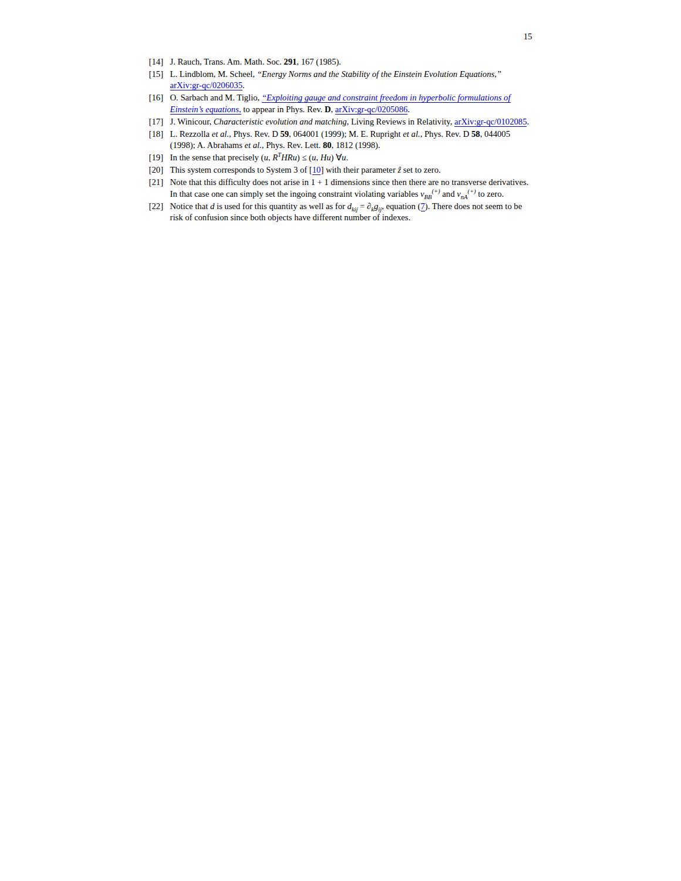15
[14] J. Rauch, Trans. Am. Math. Soc. 291, 167 (1985).
[15] L. Lindblom, M. Scheel, “Energy Norms and the Stability of the Einstein Evolution Equations,” arXiv:gr-qc/0206035.
[16] O. Sarbach and M. Tiglio, “Exploiting gauge and constraint freedom in hyperbolic formulations of Einstein’s equations, to appear in Phys. Rev. D, arXiv:gr-qc/0205086.
[17] J. Winicour, Characteristic evolution and matching, Living Reviews in Relativity, arXiv:gr-qc/0102085.
[18] L. Rezzolla et al., Phys. Rev. D 59, 064001 (1999); M. E. Rupright et al., Phys. Rev. D 58, 044005 (1998); A. Abrahams et al., Phys. Rev. Lett. 80, 1812 (1998).
[19] In the sense that precisely (u, RTHRu) ≤ (u, Hu) ∀u.
[20] This system corresponds to System 3 of [10] with their parameter ẑ set to zero.
[21] Note that this difficulty does not arise in 1 + 1 dimensions since then there are no transverse derivatives. In that case one can simply set the ingoing constraint violating variables vBB(+) and vnA(+) to zero.
[22] Notice that d is used for this quantity as well as for dkij = ∂kgij, equation (7). There does not seem to be risk of confusion since both objects have different number of indexes.